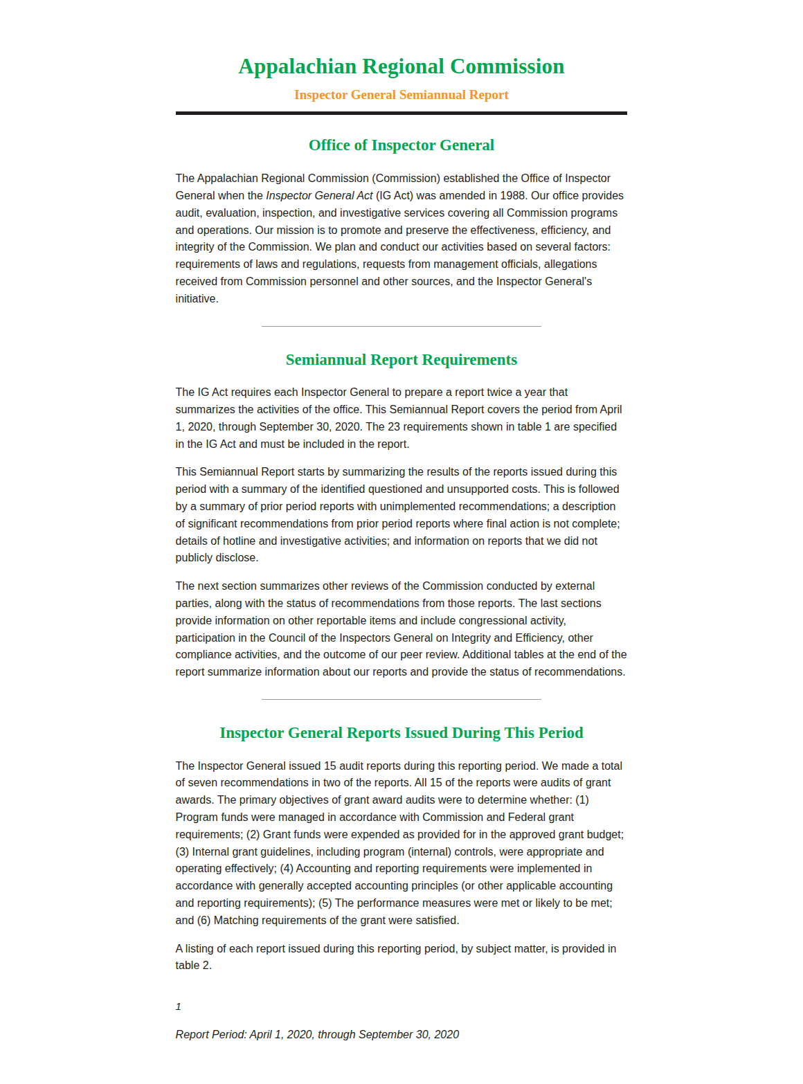Appalachian Regional Commission
Inspector General Semiannual Report
Office of Inspector General
The Appalachian Regional Commission (Commission) established the Office of Inspector General when the Inspector General Act (IG Act) was amended in 1988. Our office provides audit, evaluation, inspection, and investigative services covering all Commission programs and operations. Our mission is to promote and preserve the effectiveness, efficiency, and integrity of the Commission. We plan and conduct our activities based on several factors: requirements of laws and regulations, requests from management officials, allegations received from Commission personnel and other sources, and the Inspector General's initiative.
Semiannual Report Requirements
The IG Act requires each Inspector General to prepare a report twice a year that summarizes the activities of the office. This Semiannual Report covers the period from April 1, 2020, through September 30, 2020. The 23 requirements shown in table 1 are specified in the IG Act and must be included in the report.
This Semiannual Report starts by summarizing the results of the reports issued during this period with a summary of the identified questioned and unsupported costs. This is followed by a summary of prior period reports with unimplemented recommendations; a description of significant recommendations from prior period reports where final action is not complete; details of hotline and investigative activities; and information on reports that we did not publicly disclose.
The next section summarizes other reviews of the Commission conducted by external parties, along with the status of recommendations from those reports. The last sections provide information on other reportable items and include congressional activity, participation in the Council of the Inspectors General on Integrity and Efficiency, other compliance activities, and the outcome of our peer review. Additional tables at the end of the report summarize information about our reports and provide the status of recommendations.
Inspector General Reports Issued During This Period
The Inspector General issued 15 audit reports during this reporting period. We made a total of seven recommendations in two of the reports. All 15 of the reports were audits of grant awards. The primary objectives of grant award audits were to determine whether: (1) Program funds were managed in accordance with Commission and Federal grant requirements; (2) Grant funds were expended as provided for in the approved grant budget; (3) Internal grant guidelines, including program (internal) controls, were appropriate and operating effectively; (4) Accounting and reporting requirements were implemented in accordance with generally accepted accounting principles (or other applicable accounting and reporting requirements); (5) The performance measures were met or likely to be met; and (6) Matching requirements of the grant were satisfied.
A listing of each report issued during this reporting period, by subject matter, is provided in table 2.
1
Report Period: April 1, 2020, through September 30, 2020